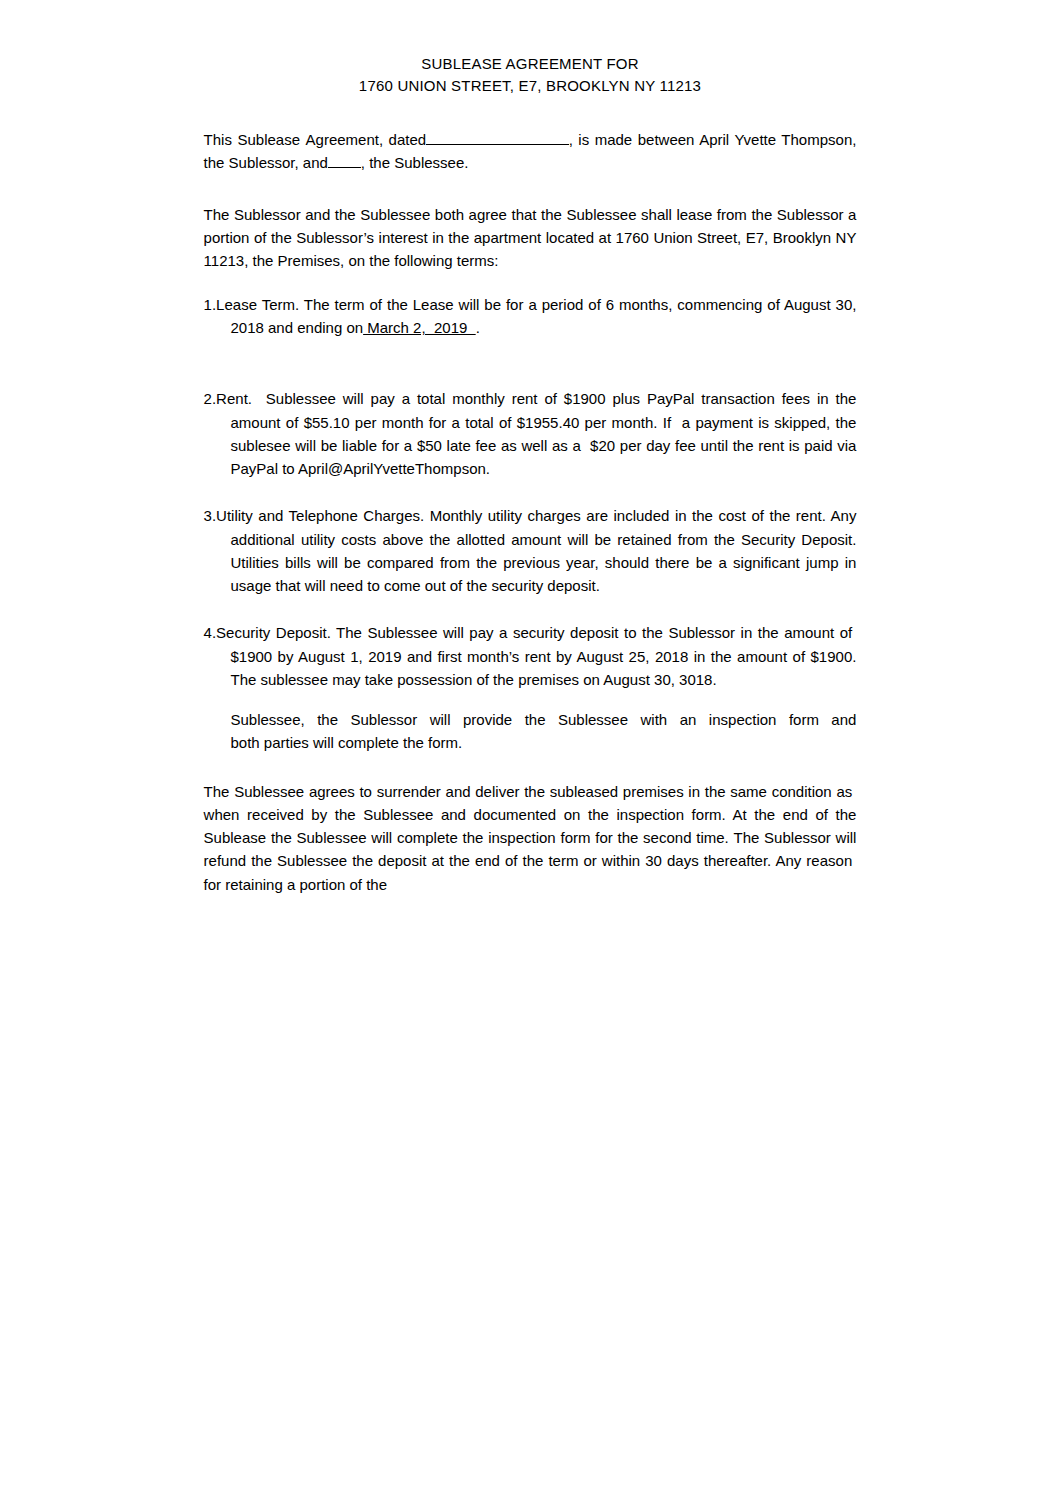SUBLEASE AGREEMENT FOR
1760 UNION STREET, E7, BROOKLYN NY 11213
This Sublease Agreement, dated , is made between April Yvette Thompson, the Sublessor, and , the Sublessee.
The Sublessor and the Sublessee both agree that the Sublessee shall lease from the Sublessor a portion of the Sublessor’s interest in the apartment located at 1760 Union Street, E7, Brooklyn NY 11213, the Premises, on the following terms:
Lease Term. The term of the Lease will be for a period of 6 months, commencing of August 30, 2018 and ending on March 2, 2019 .
Rent. Sublessee will pay a total monthly rent of $1900 plus PayPal transaction fees in the amount of $55.10 per month for a total of $1955.40 per month. If a payment is skipped, the sublesee will be liable for a $50 late fee as well as a $20 per day fee until the rent is paid via PayPal to April@AprilYvetteThompson.
Utility and Telephone Charges. Monthly utility charges are included in the cost of the rent. Any additional utility costs above the allotted amount will be retained from the Security Deposit. Utilities bills will be compared from the previous year, should there be a significant jump in usage that will need to come out of the security deposit.
Security Deposit. The Sublessee will pay a security deposit to the Sublessor in the amount of $1900 by August 1, 2019 and first month’s rent by August 25, 2018 in the amount of $1900. The sublessee may take possession of the premises on August 30, 3018.
Sublessee, the Sublessor will provide the Sublessee with an inspection form and both parties will complete the form.
The Sublessee agrees to surrender and deliver the subleased premises in the same condition as when received by the Sublessee and documented on the inspection form. At the end of the Sublease the Sublessee will complete the inspection form for the second time. The Sublessor will refund the Sublessee the deposit at the end of the term or within 30 days thereafter. Any reason for retaining a portion of the